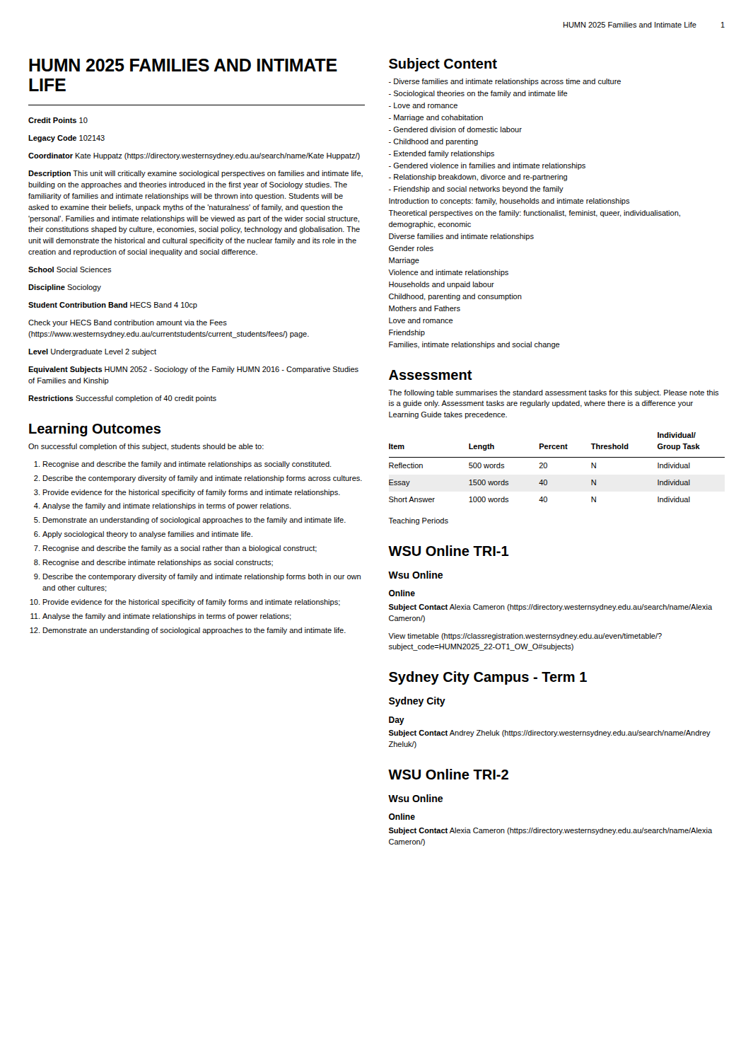HUMN 2025 Families and Intimate Life1
HUMN 2025 FAMILIES AND INTIMATE LIFE
Credit Points 10
Legacy Code 102143
Coordinator Kate Huppatz (https://directory.westernsydney.edu.au/search/name/Kate Huppatz/)
Description This unit will critically examine sociological perspectives on families and intimate life, building on the approaches and theories introduced in the first year of Sociology studies. The familiarity of families and intimate relationships will be thrown into question. Students will be asked to examine their beliefs, unpack myths of the 'naturalness' of family, and question the 'personal'. Families and intimate relationships will be viewed as part of the wider social structure, their constitutions shaped by culture, economies, social policy, technology and globalisation. The unit will demonstrate the historical and cultural specificity of the nuclear family and its role in the creation and reproduction of social inequality and social difference.
School Social Sciences
Discipline Sociology
Student Contribution Band HECS Band 4 10cp
Check your HECS Band contribution amount via the Fees (https://www.westernsydney.edu.au/currentstudents/current_students/fees/) page.
Level Undergraduate Level 2 subject
Equivalent Subjects HUMN 2052 - Sociology of the Family HUMN 2016 - Comparative Studies of Families and Kinship
Restrictions Successful completion of 40 credit points
Learning Outcomes
On successful completion of this subject, students should be able to:
Recognise and describe the family and intimate relationships as socially constituted.
Describe the contemporary diversity of family and intimate relationship forms across cultures.
Provide evidence for the historical specificity of family forms and intimate relationships.
Analyse the family and intimate relationships in terms of power relations.
Demonstrate an understanding of sociological approaches to the family and intimate life.
Apply sociological theory to analyse families and intimate life.
Recognise and describe the family as a social rather than a biological construct;
Recognise and describe intimate relationships as social constructs;
Describe the contemporary diversity of family and intimate relationship forms both in our own and other cultures;
Provide evidence for the historical specificity of family forms and intimate relationships;
Analyse the family and intimate relationships in terms of power relations;
Demonstrate an understanding of sociological approaches to the family and intimate life.
Subject Content
- Diverse families and intimate relationships across time and culture
- Sociological theories on the family and intimate life
- Love and romance
- Marriage and cohabitation
- Gendered division of domestic labour
- Childhood and parenting
- Extended family relationships
- Gendered violence in families and intimate relationships
- Relationship breakdown, divorce and re-partnering
- Friendship and social networks beyond the family
Introduction to concepts: family, households and intimate relationships
Theoretical perspectives on the family: functionalist, feminist, queer, individualisation, demographic, economic
Diverse families and intimate relationships
Gender roles
Marriage
Violence and intimate relationships
Households and unpaid labour
Childhood, parenting and consumption
Mothers and Fathers
Love and romance
Friendship
Families, intimate relationships and social change
Assessment
The following table summarises the standard assessment tasks for this subject. Please note this is a guide only. Assessment tasks are regularly updated, where there is a difference your Learning Guide takes precedence.
| Item | Length | Percent | Threshold | Individual/ Group Task |
| --- | --- | --- | --- | --- |
| Reflection | 500 words | 20 | N | Individual |
| Essay | 1500 words | 40 | N | Individual |
| Short Answer | 1000 words | 40 | N | Individual |
Teaching Periods
WSU Online TRI-1
Wsu Online
Online
Subject Contact Alexia Cameron (https://directory.westernsydney.edu.au/search/name/Alexia Cameron/)
View timetable (https://classregistration.westernsydney.edu.au/even/timetable/?subject_code=HUMN2025_22-OT1_OW_O#subjects)
Sydney City Campus - Term 1
Sydney City
Day
Subject Contact Andrey Zheluk (https://directory.westernsydney.edu.au/search/name/Andrey Zheluk/)
WSU Online TRI-2
Wsu Online
Online
Subject Contact Alexia Cameron (https://directory.westernsydney.edu.au/search/name/Alexia Cameron/)